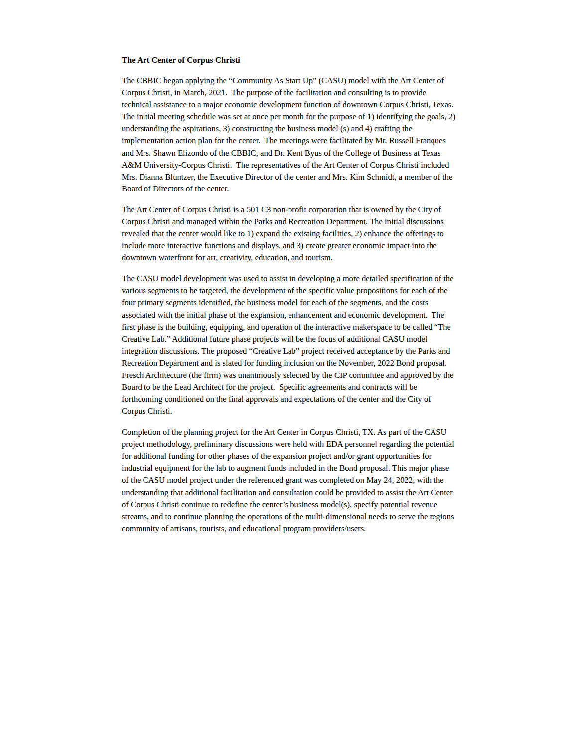The Art Center of Corpus Christi
The CBBIC began applying the “Community As Start Up” (CASU) model with the Art Center of Corpus Christi, in March, 2021. The purpose of the facilitation and consulting is to provide technical assistance to a major economic development function of downtown Corpus Christi, Texas. The initial meeting schedule was set at once per month for the purpose of 1) identifying the goals, 2) understanding the aspirations, 3) constructing the business model (s) and 4) crafting the implementation action plan for the center. The meetings were facilitated by Mr. Russell Franques and Mrs. Shawn Elizondo of the CBBIC, and Dr. Kent Byus of the College of Business at Texas A&M University-Corpus Christi. The representatives of the Art Center of Corpus Christi included Mrs. Dianna Bluntzer, the Executive Director of the center and Mrs. Kim Schmidt, a member of the Board of Directors of the center.
The Art Center of Corpus Christi is a 501 C3 non-profit corporation that is owned by the City of Corpus Christi and managed within the Parks and Recreation Department. The initial discussions revealed that the center would like to 1) expand the existing facilities, 2) enhance the offerings to include more interactive functions and displays, and 3) create greater economic impact into the downtown waterfront for art, creativity, education, and tourism.
The CASU model development was used to assist in developing a more detailed specification of the various segments to be targeted, the development of the specific value propositions for each of the four primary segments identified, the business model for each of the segments, and the costs associated with the initial phase of the expansion, enhancement and economic development. The first phase is the building, equipping, and operation of the interactive makerspace to be called “The Creative Lab.” Additional future phase projects will be the focus of additional CASU model integration discussions. The proposed “Creative Lab” project received acceptance by the Parks and Recreation Department and is slated for funding inclusion on the November, 2022 Bond proposal. Fresch Architecture (the firm) was unanimously selected by the CIP committee and approved by the Board to be the Lead Architect for the project. Specific agreements and contracts will be forthcoming conditioned on the final approvals and expectations of the center and the City of Corpus Christi.
Completion of the planning project for the Art Center in Corpus Christi, TX. As part of the CASU project methodology, preliminary discussions were held with EDA personnel regarding the potential for additional funding for other phases of the expansion project and/or grant opportunities for industrial equipment for the lab to augment funds included in the Bond proposal. This major phase of the CASU model project under the referenced grant was completed on May 24, 2022, with the understanding that additional facilitation and consultation could be provided to assist the Art Center of Corpus Christi continue to redefine the center’s business model(s), specify potential revenue streams, and to continue planning the operations of the multi-dimensional needs to serve the regions community of artisans, tourists, and educational program providers/users.